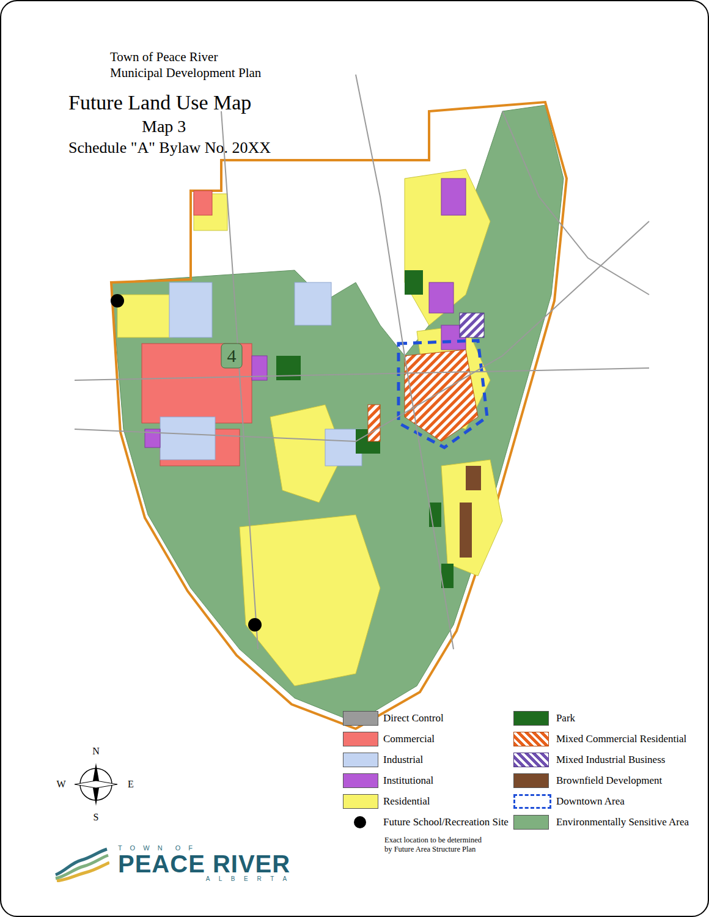Town of Peace River
Municipal Development Plan
Future Land Use Map
Map 3
Schedule "A" Bylaw No. 20XX
4
N S W E
| | Direct Control | | Park |
| | Commercial | | Mixed Commercial Residential |
| | Industrial | | Mixed Industrial Business |
| | Institutional | | Brownfield Development |
| | Residential | | Downtown Area |
| | Future School/Recreation Site | | Environmentally Sensitive Area |
| | Exact location to be determined by Future Area Structure Plan |
T O W N O F
PEACE RIVER
A L B E R T A